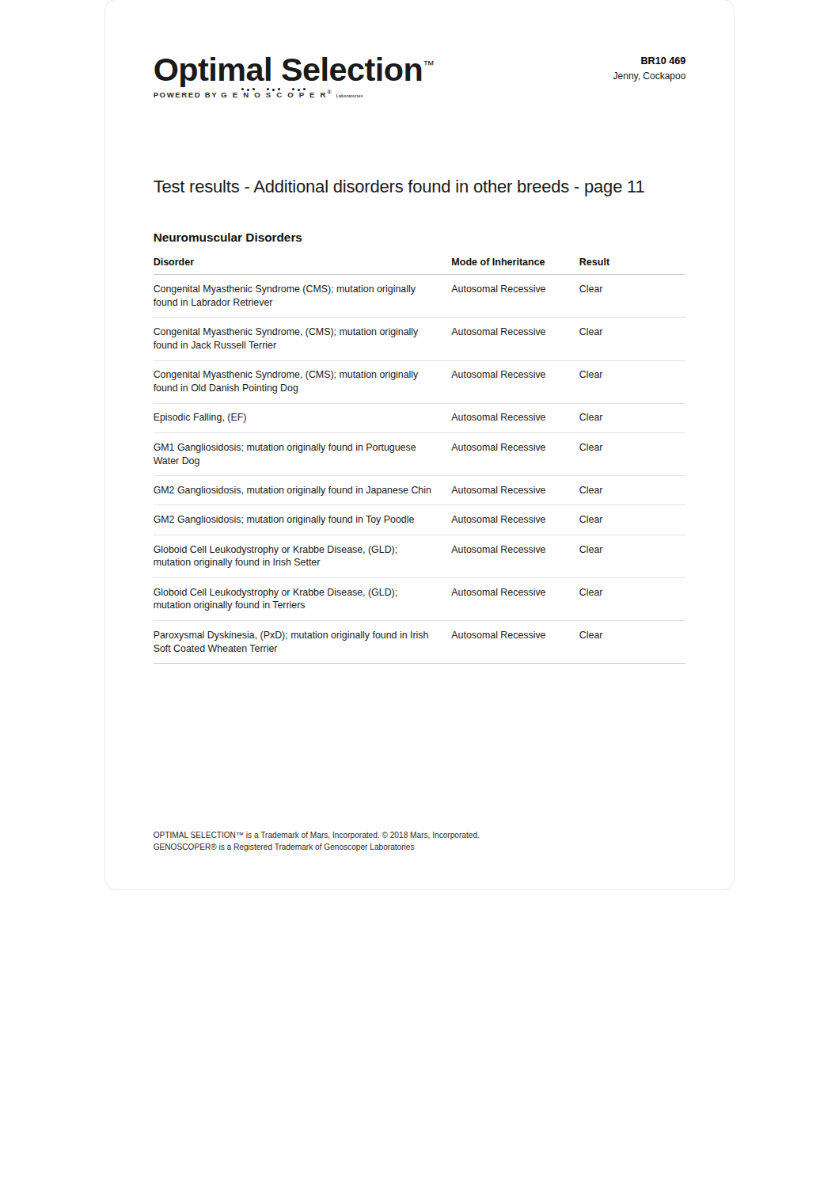Optimal Selection™
POWERED BY G E N O S C O P E R® Laboratories
BR10 469
Jenny, Cockapoo
Test results - Additional disorders found in other breeds - page 11
Neuromuscular Disorders
| Disorder | Mode of Inheritance | Result |
| --- | --- | --- |
| Congenital Myasthenic Syndrome (CMS); mutation originally found in Labrador Retriever | Autosomal Recessive | Clear |
| Congenital Myasthenic Syndrome, (CMS); mutation originally found in Jack Russell Terrier | Autosomal Recessive | Clear |
| Congenital Myasthenic Syndrome, (CMS); mutation originally found in Old Danish Pointing Dog | Autosomal Recessive | Clear |
| Episodic Falling, (EF) | Autosomal Recessive | Clear |
| GM1 Gangliosidosis; mutation originally found in Portuguese Water Dog | Autosomal Recessive | Clear |
| GM2 Gangliosidosis, mutation originally found in Japanese Chin | Autosomal Recessive | Clear |
| GM2 Gangliosidosis; mutation originally found in Toy Poodle | Autosomal Recessive | Clear |
| Globoid Cell Leukodystrophy or Krabbe Disease, (GLD); mutation originally found in Irish Setter | Autosomal Recessive | Clear |
| Globoid Cell Leukodystrophy or Krabbe Disease, (GLD); mutation originally found in Terriers | Autosomal Recessive | Clear |
| Paroxysmal Dyskinesia, (PxD); mutation originally found in Irish Soft Coated Wheaten Terrier | Autosomal Recessive | Clear |
OPTIMAL SELECTION™ is a Trademark of Mars, Incorporated. © 2018 Mars, Incorporated.
GENOSCOPER® is a Registered Trademark of Genoscoper Laboratories